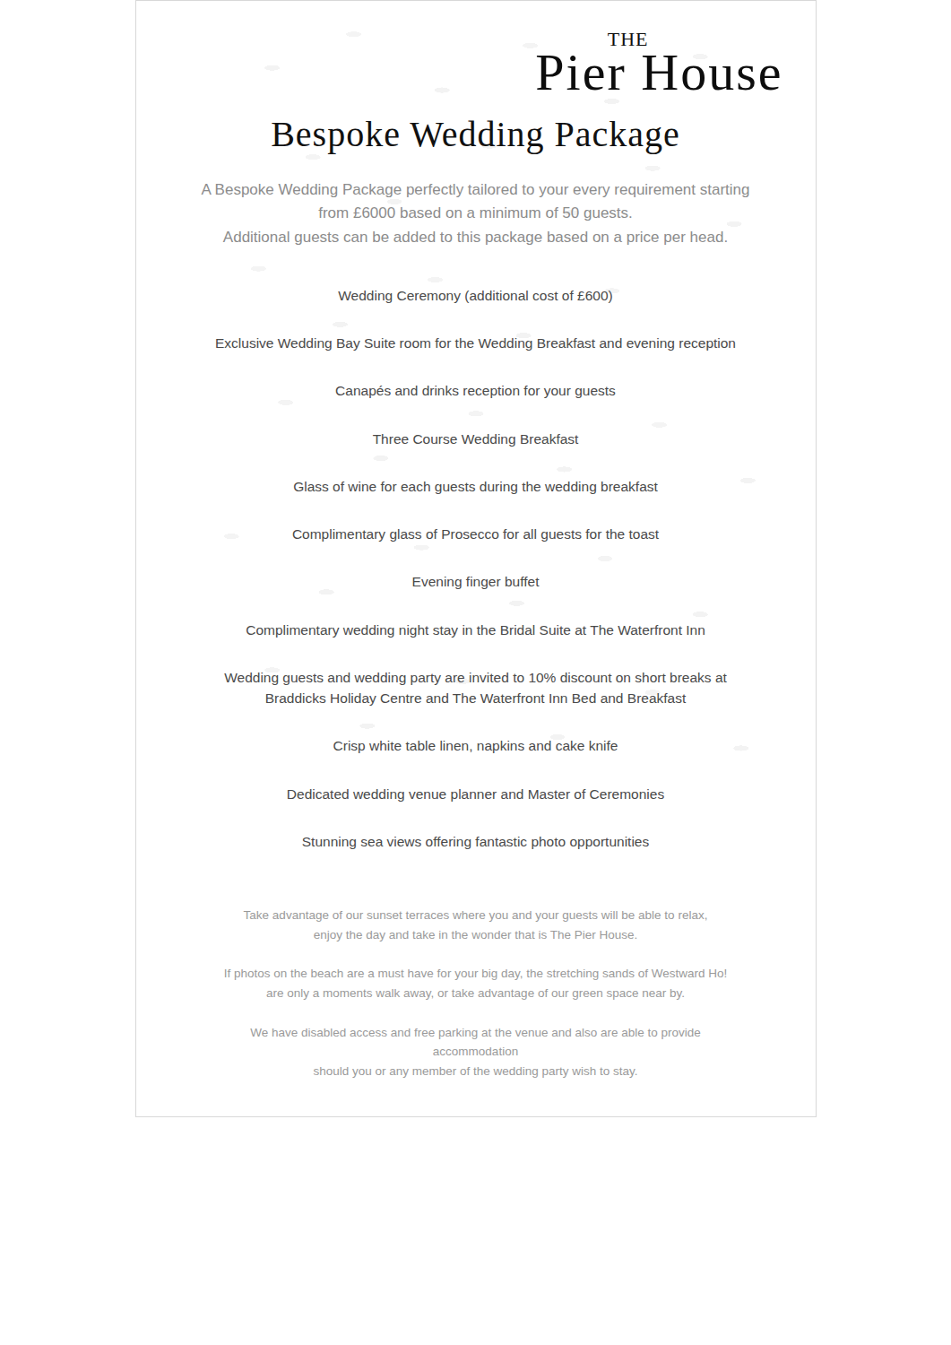THE Pier House
Bespoke Wedding Package
A Bespoke Wedding Package perfectly tailored to your every requirement starting from £6000 based on a minimum of 50 guests.
Additional guests can be added to this package based on a price per head.
Wedding Ceremony (additional cost of £600)
Exclusive Wedding Bay Suite room for the Wedding Breakfast and evening reception
Canapés and drinks reception for your guests
Three Course Wedding Breakfast
Glass of wine for each guests during the wedding breakfast
Complimentary glass of Prosecco for all guests for the toast
Evening finger buffet
Complimentary wedding night stay in the Bridal Suite at The Waterfront Inn
Wedding guests and wedding party are invited to 10% discount on short breaks at
Braddicks Holiday Centre and The Waterfront Inn Bed and Breakfast
Crisp white table linen, napkins and cake knife
Dedicated wedding venue planner and Master of Ceremonies
Stunning sea views offering fantastic photo opportunities
Take advantage of our sunset terraces where you and your guests will be able to relax,
enjoy the day and take in the wonder that is The Pier House.
If photos on the beach are a must have for your big day, the stretching sands of Westward Ho!
are only a moments walk away, or take advantage of our green space near by.
We have disabled access and free parking at the venue and also are able to provide accommodation
should you or any member of the wedding party wish to stay.